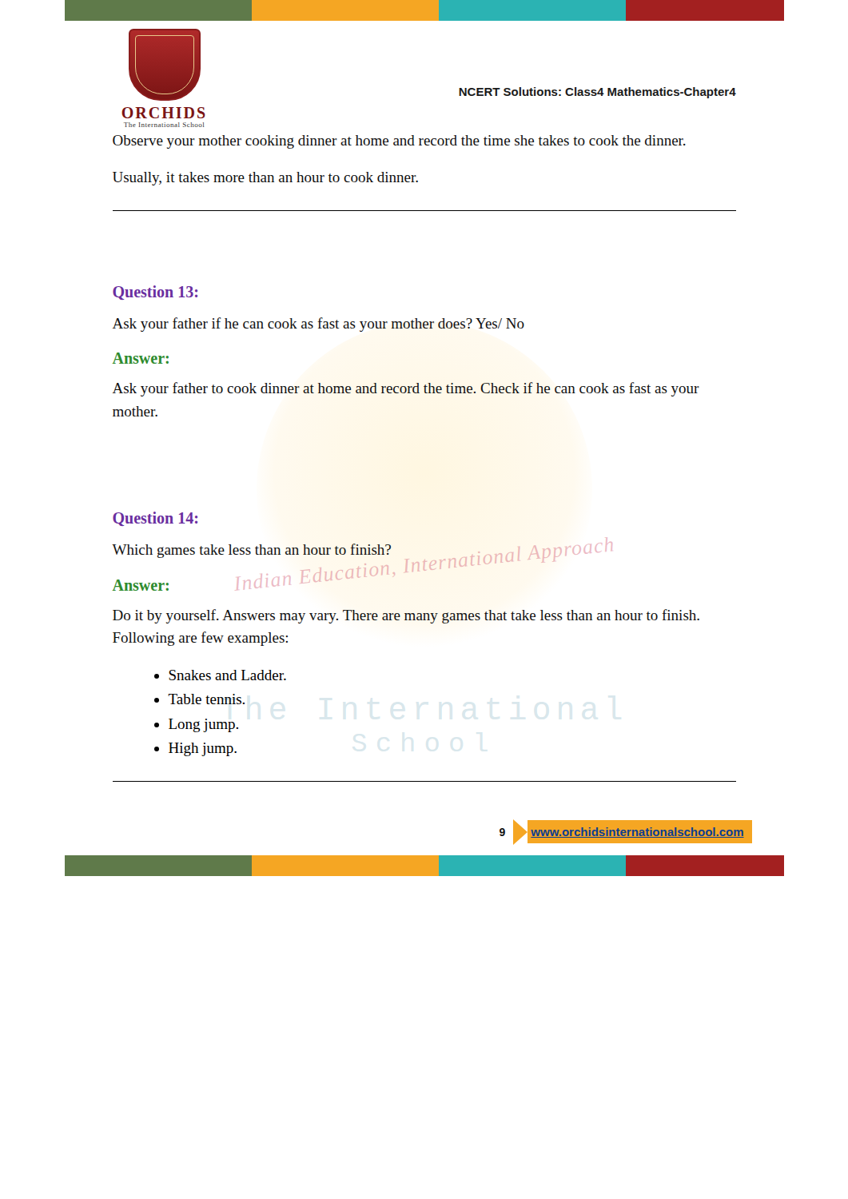Indian Education, International Approach
The InternationalSchool
ORCHIDS
The International School
NCERT Solutions: Class4 Mathematics-Chapter4
Observe your mother cooking dinner at home and record the time she takes to cook the dinner.
Usually, it takes more than an hour to cook dinner.
Question 13:
Ask your father if he can cook as fast as your mother does? Yes/ No
Answer:
Ask your father to cook dinner at home and record the time. Check if he can cook as fast as your mother.
Question 14:
Which games take less than an hour to finish?
Answer:
Do it by yourself. Answers may vary. There are many games that take less than an hour to finish. Following are few examples:
Snakes and Ladder.
Table tennis.
Long jump.
High jump.
9 www.orchidsinternationalschool.com